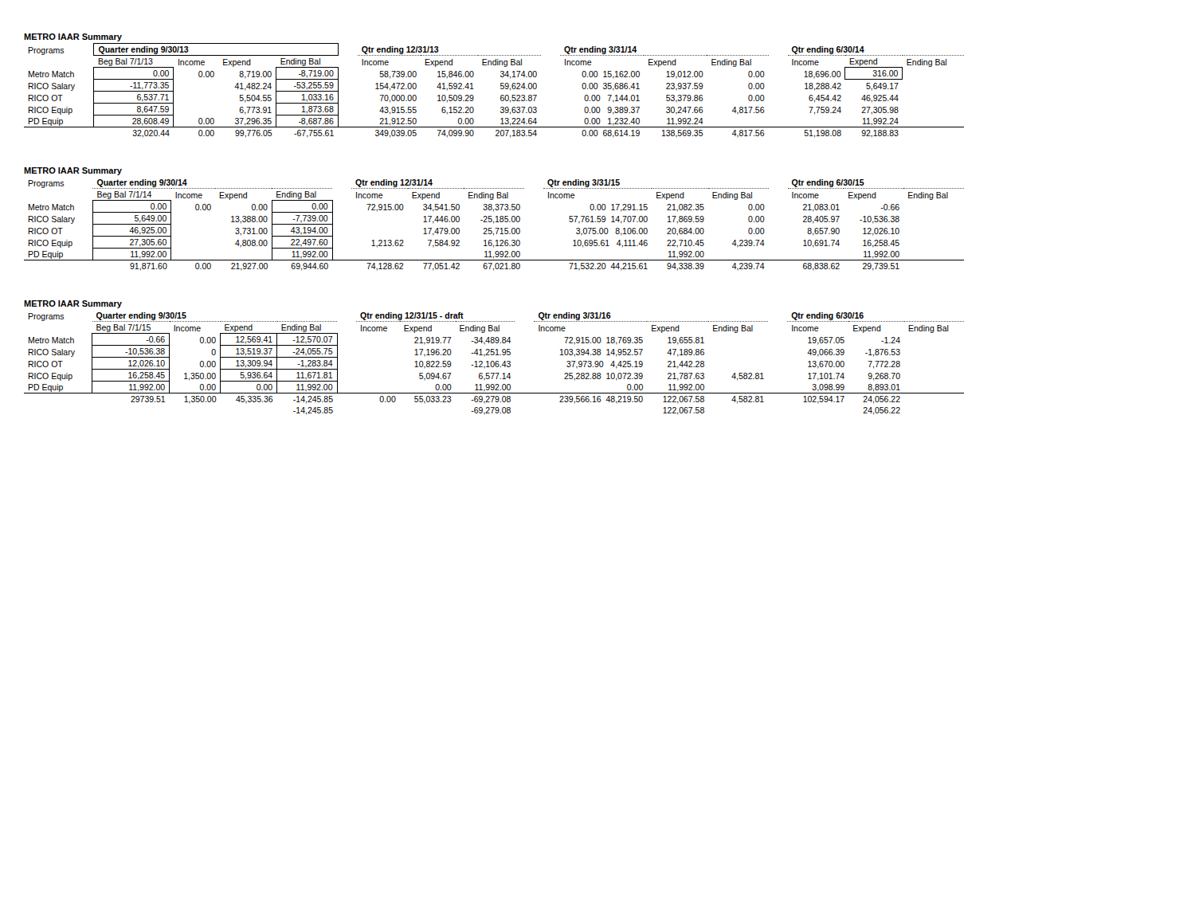METRO IAAR Summary
| Programs | Quarter ending 9/30/13 | | Qtr ending 12/31/13 | | Qtr ending 3/31/14 | | Qtr ending 6/30/14 |
| --- | --- | --- | --- | --- | --- | --- | --- |
| | Beg Bal 7/1/13 | Income | Expend | Ending Bal | | Income | Expend | Ending Bal | | Income | Expend | Ending Bal | | Income | Expend | Ending Bal |
| Metro Match | 0.00 | 0.00 | 8,719.00 | -8,719.00 | | 58,739.00 | 15,846.00 | 34,174.00 | | 0.00 15,162.00 | 19,012.00 | 0.00 | | 18,696.00 | 316.00 | |
| RICO Salary | -11,773.35 | | 41,482.24 | -53,255.59 | | 154,472.00 | 41,592.41 | 59,624.00 | | 0.00 35,686.41 | 23,937.59 | 0.00 | | 18,288.42 | 5,649.17 | |
| RICO OT | 6,537.71 | | 5,504.55 | 1,033.16 | | 70,000.00 | 10,509.29 | 60,523.87 | | 0.00 7,144.01 | 53,379.86 | 0.00 | | 6,454.42 | 46,925.44 | |
| RICO Equip | 8,647.59 | | 6,773.91 | 1,873.68 | | 43,915.55 | 6,152.20 | 39,637.03 | | 0.00 9,389.37 | 30,247.66 | 4,817.56 | | 7,759.24 | 27,305.98 | |
| PD Equip | 28,608.49 | 0.00 | 37,296.35 | -8,687.86 | | 21,912.50 | 0.00 | 13,224.64 | | 0.00 1,232.40 | 11,992.24 | | | | 11,992.24 | |
| | 32,020.44 | 0.00 | 99,776.05 | -67,755.61 | | 349,039.05 | 74,099.90 | 207,183.54 | | 0.00 68,614.19 | 138,569.35 | 4,817.56 | | 51,198.08 | 92,188.83 | |
METRO IAAR Summary
| Programs | Quarter ending 9/30/14 | | Qtr ending 12/31/14 | | Qtr ending 3/31/15 | | Qtr ending 6/30/15 |
| --- | --- | --- | --- | --- | --- | --- | --- |
| | Beg Bal 7/1/14 | Income | Expend | Ending Bal | | Income | Expend | Ending Bal | | Income | Expend | Ending Bal | | Income | Expend | Ending Bal |
| Metro Match | 0.00 | 0.00 | 0.00 | 0.00 | | 72,915.00 | 34,541.50 | 38,373.50 | | 0.00 17,291.15 | 21,082.35 | 0.00 | | 21,083.01 | -0.66 | |
| RICO Salary | 5,649.00 | | 13,388.00 | -7,739.00 | | | 17,446.00 | -25,185.00 | | 57,761.59 14,707.00 | 17,869.59 | 0.00 | | 28,405.97 | -10,536.38 | |
| RICO OT | 46,925.00 | | 3,731.00 | 43,194.00 | | | 17,479.00 | 25,715.00 | | 3,075.00 8,106.00 | 20,684.00 | 0.00 | | 8,657.90 | 12,026.10 | |
| RICO Equip | 27,305.60 | | 4,808.00 | 22,497.60 | | 1,213.62 | 7,584.92 | 16,126.30 | | 10,695.61 4,111.46 | 22,710.45 | 4,239.74 | | 10,691.74 | 16,258.45 | |
| PD Equip | 11,992.00 | | | 11,992.00 | | | | 11,992.00 | | | 11,992.00 | | | | 11,992.00 | |
| | 91,871.60 | 0.00 | 21,927.00 | 69,944.60 | | 74,128.62 | 77,051.42 | 67,021.80 | | 71,532.20 44,215.61 | 94,338.39 | 4,239.74 | | 68,838.62 | 29,739.51 | |
METRO IAAR Summary
| Programs | Quarter ending 9/30/15 | | Qtr ending 12/31/15 - draft | | Qtr ending 3/31/16 | | Qtr ending 6/30/16 |
| --- | --- | --- | --- | --- | --- | --- | --- |
| | Beg Bal 7/1/15 | Income | Expend | Ending Bal | | Income | Expend | Ending Bal | | Income | Expend | Ending Bal | | Income | Expend | Ending Bal |
| Metro Match | -0.66 | 0.00 | 12,569.41 | -12,570.07 | | | 21,919.77 | -34,489.84 | | 72,915.00 18,769.35 | 19,655.81 | | | 19,657.05 | -1.24 | |
| RICO Salary | -10,536.38 | 0 | 13,519.37 | -24,055.75 | | | 17,196.20 | -41,251.95 | | 103,394.38 14,952.57 | 47,189.86 | | | 49,066.39 | -1,876.53 | |
| RICO OT | 12,026.10 | 0.00 | 13,309.94 | -1,283.84 | | | 10,822.59 | -12,106.43 | | 37,973.90 4,425.19 | 21,442.28 | | | 13,670.00 | 7,772.28 | |
| RICO Equip | 16,258.45 | 1,350.00 | 5,936.64 | 11,671.81 | | | 5,094.67 | 6,577.14 | | 25,282.88 10,072.39 | 21,787.63 | 4,582.81 | | 17,101.74 | 9,268.70 | |
| PD Equip | 11,992.00 | 0.00 | 0.00 | 11,992.00 | | | 0.00 | 11,992.00 | | 0.00 | 11,992.00 | | | 3,098.99 | 8,893.01 | |
| | 29739.51 | 1,350.00 | 45,335.36 | -14,245.85 | | 0.00 | 55,033.23 | -69,279.08 | | 239,566.16 48,219.50 | 122,067.58 | 4,582.81 | | 102,594.17 | 24,056.22 | |
| | | | | -14,245.85 | | | | -69,279.08 | | | 122,067.58 | | | | 24,056.22 | |